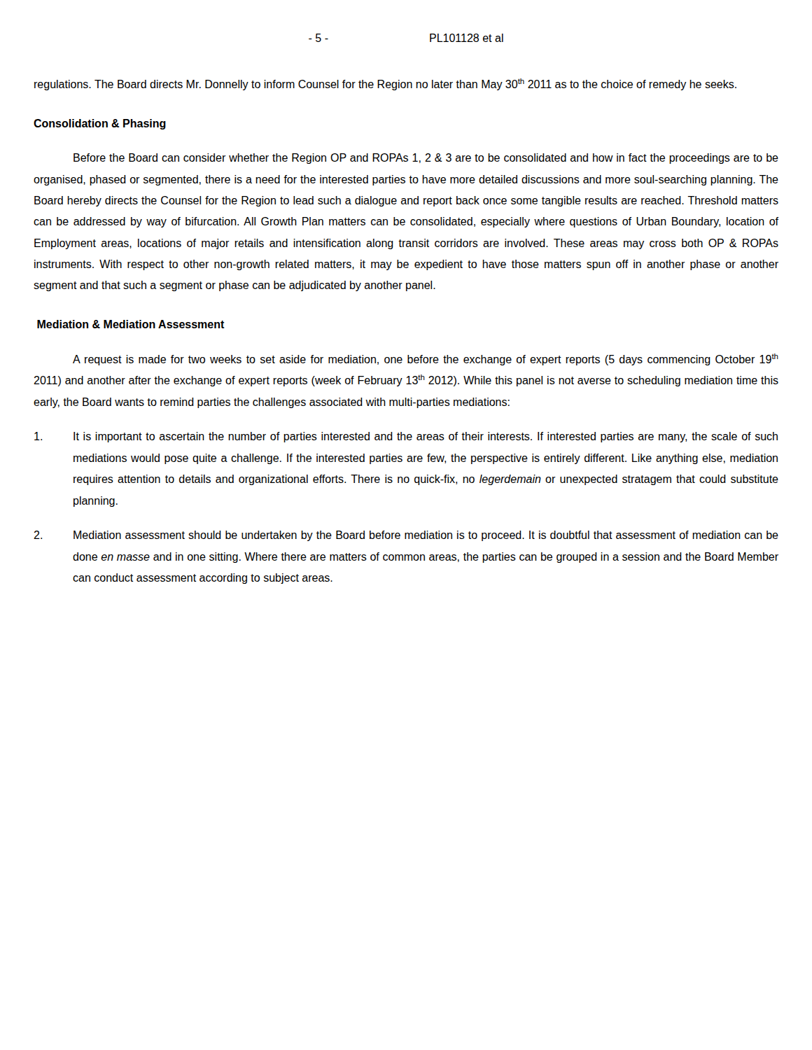- 5 - PL101128 et al
regulations. The Board directs Mr. Donnelly to inform Counsel for the Region no later than May 30th 2011 as to the choice of remedy he seeks.
Consolidation & Phasing
Before the Board can consider whether the Region OP and ROPAs 1, 2 & 3 are to be consolidated and how in fact the proceedings are to be organised, phased or segmented, there is a need for the interested parties to have more detailed discussions and more soul-searching planning. The Board hereby directs the Counsel for the Region to lead such a dialogue and report back once some tangible results are reached. Threshold matters can be addressed by way of bifurcation. All Growth Plan matters can be consolidated, especially where questions of Urban Boundary, location of Employment areas, locations of major retails and intensification along transit corridors are involved. These areas may cross both OP & ROPAs instruments. With respect to other non-growth related matters, it may be expedient to have those matters spun off in another phase or another segment and that such a segment or phase can be adjudicated by another panel.
Mediation & Mediation Assessment
A request is made for two weeks to set aside for mediation, one before the exchange of expert reports (5 days commencing October 19th 2011) and another after the exchange of expert reports (week of February 13th 2012). While this panel is not averse to scheduling mediation time this early, the Board wants to remind parties the challenges associated with multi-parties mediations:
1. It is important to ascertain the number of parties interested and the areas of their interests. If interested parties are many, the scale of such mediations would pose quite a challenge. If the interested parties are few, the perspective is entirely different. Like anything else, mediation requires attention to details and organizational efforts. There is no quick-fix, no legerdemain or unexpected stratagem that could substitute planning.
2. Mediation assessment should be undertaken by the Board before mediation is to proceed. It is doubtful that assessment of mediation can be done en masse and in one sitting. Where there are matters of common areas, the parties can be grouped in a session and the Board Member can conduct assessment according to subject areas.